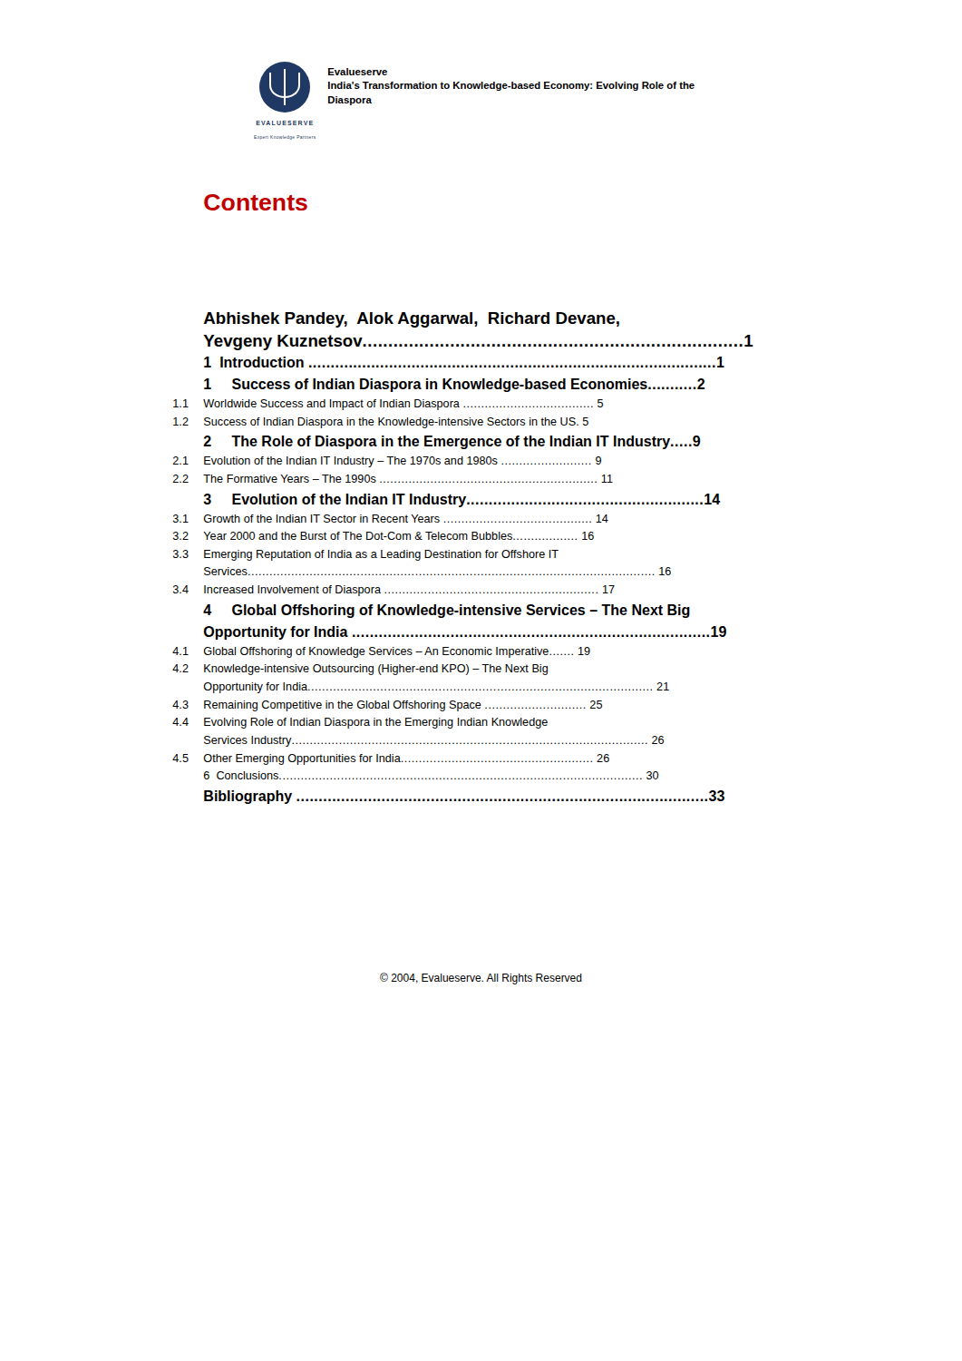EVALUESERVE Expert Knowledge Partners
Evalueserve
India's Transformation to Knowledge-based Economy: Evolving Role of the
Diaspora
Contents
Abhishek Pandey, Alok Aggarwal, Richard Devane,
Yevgeny Kuznetsov.......................................................................... 1
1 Introduction ........................................................................................... 1
1 Success of Indian Diaspora in Knowledge-based Economies........... 2
1.1 Worldwide Success and Impact of Indian Diaspora .................................... 5
1.2 Success of Indian Diaspora in the Knowledge-intensive Sectors in the US. 5
2 The Role of Diaspora in the Emergence of the Indian IT Industry..... 9
2.1 Evolution of the Indian IT Industry – The 1970s and 1980s ......................... 9
2.2 The Formative Years – The 1990s ............................................................ 11
3 Evolution of the Indian IT Industry..................................................... 14
3.1 Growth of the Indian IT Sector in Recent Years ......................................... 14
3.2 Year 2000 and the Burst of The Dot-Com & Telecom Bubbles.................. 16
3.3 Emerging Reputation of India as a Leading Destination for Offshore IT
Services................................................................................................................ 16
3.4 Increased Involvement of Diaspora ........................................................... 17
4 Global Offshoring of Knowledge-intensive Services – The Next Big
Opportunity for India ................................................................................ 19
4.1 Global Offshoring of Knowledge Services – An Economic Imperative....... 19
4.2 Knowledge-intensive Outsourcing (Higher-end KPO) – The Next Big
Opportunity for India............................................................................................... 21
4.3 Remaining Competitive in the Global Offshoring Space ............................ 25
4.4 Evolving Role of Indian Diaspora in the Emerging Indian Knowledge
Services Industry.................................................................................................. 26
4.5 Other Emerging Opportunities for India..................................................... 26
6 Conclusions.................................................................................................... 30
Bibliography ............................................................................................ 33
© 2004, Evalueserve. All Rights Reserved